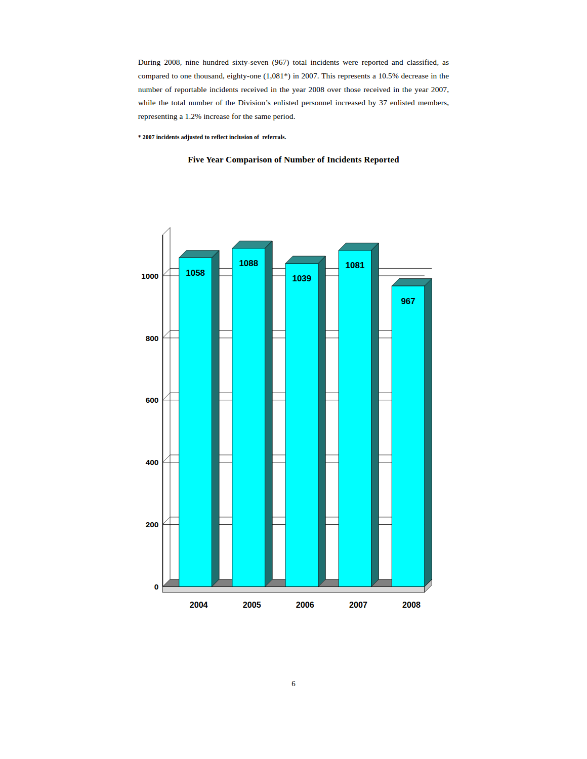During 2008, nine hundred sixty-seven (967) total incidents were reported and classified, as compared to one thousand, eighty-one (1,081*) in 2007. This represents a 10.5% decrease in the number of reportable incidents received in the year 2008 over those received in the year 2007, while the total number of the Division’s enlisted personnel increased by 37 enlisted members, representing a 1.2% increase for the same period.
* 2007 incidents adjusted to reflect inclusion of referrals.
Five Year Comparison of Number of Incidents Reported
Plot geometry: x axis baseline y = 900 ; top of plot y = 40 value 0 -> y=900 ; value 1000 -> y=140 (scale: 0.76 px per unit) depth offset: dx=18, dy=-18 1058 1088 1039 1081 967 1000 800 600 400 200 0 2004 2005 2006 2007 2008
6